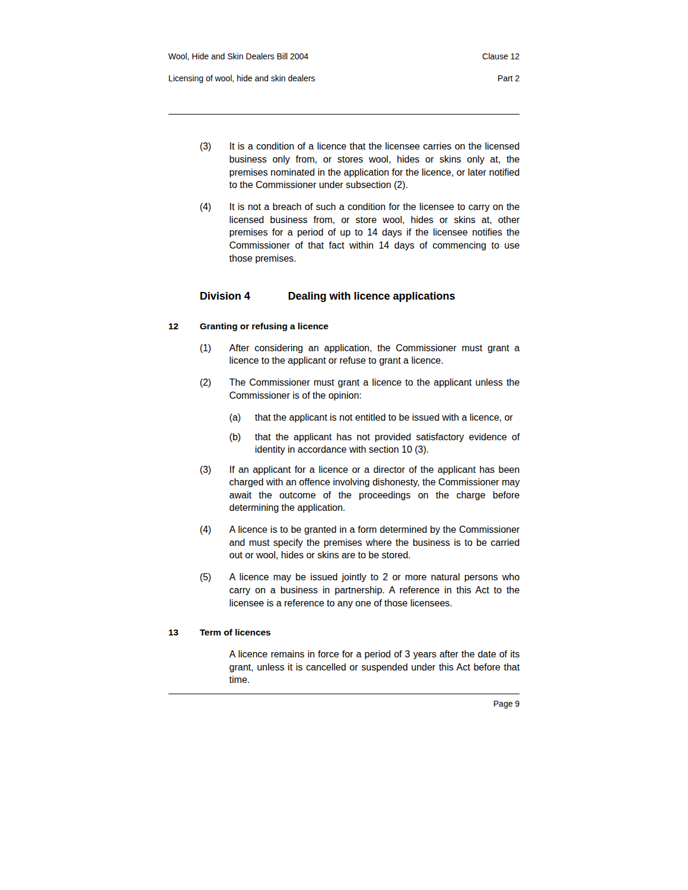| Wool, Hide and Skin Dealers Bill 2004 | Clause 12 |
| Licensing of wool, hide and skin dealers | Part 2 |
(3)
It is a condition of a licence that the licensee carries on the licensed business only from, or stores wool, hides or skins only at, the premises nominated in the application for the licence, or later notified to the Commissioner under subsection (2).
(4)
It is not a breach of such a condition for the licensee to carry on the licensed business from, or store wool, hides or skins at, other premises for a period of up to 14 days if the licensee notifies the Commissioner of that fact within 14 days of commencing to use those premises.
Division 4
Dealing with licence applications
12
Granting or refusing a licence
(1)
After considering an application, the Commissioner must grant a licence to the applicant or refuse to grant a licence.
(2)
The Commissioner must grant a licence to the applicant unless the Commissioner is of the opinion:
(a)
that the applicant is not entitled to be issued with a licence, or
(b)
that the applicant has not provided satisfactory evidence of identity in accordance with section 10 (3).
(3)
If an applicant for a licence or a director of the applicant has been charged with an offence involving dishonesty, the Commissioner may await the outcome of the proceedings on the charge before determining the application.
(4)
A licence is to be granted in a form determined by the Commissioner and must specify the premises where the business is to be carried out or wool, hides or skins are to be stored.
(5)
A licence may be issued jointly to 2 or more natural persons who carry on a business in partnership. A reference in this Act to the licensee is a reference to any one of those licensees.
13
Term of licences
A licence remains in force for a period of 3 years after the date of its grant, unless it is cancelled or suspended under this Act before that time.
Page 9